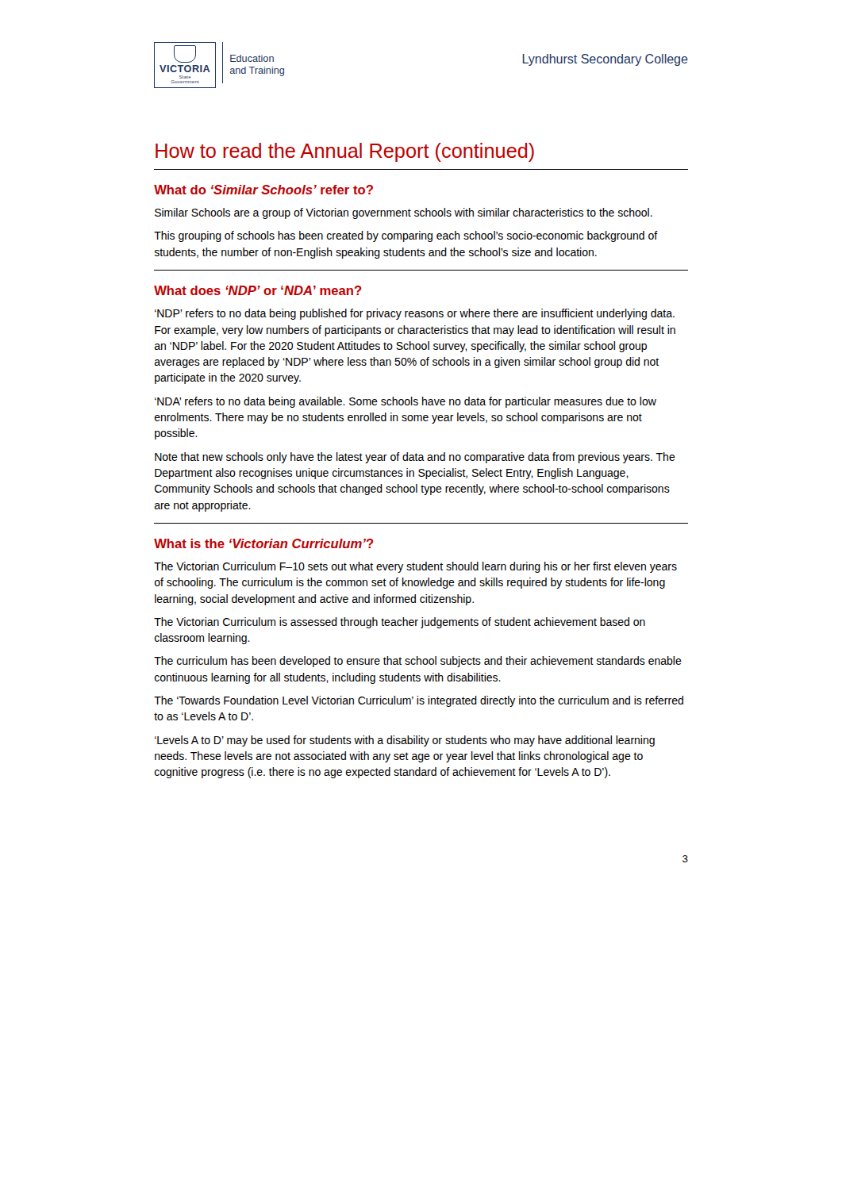VICTORIA
State
Government
Education
and Training
Lyndhurst Secondary College
How to read the Annual Report (continued)
What do ‘Similar Schools’ refer to?
Similar Schools are a group of Victorian government schools with similar characteristics to the school.
This grouping of schools has been created by comparing each school’s socio-economic background of students, the number of non-English speaking students and the school’s size and location.
What does ‘NDP’ or ‘NDA’ mean?
‘NDP’ refers to no data being published for privacy reasons or where there are insufficient underlying data. For example, very low numbers of participants or characteristics that may lead to identification will result in an ‘NDP’ label. For the 2020 Student Attitudes to School survey, specifically, the similar school group averages are replaced by ‘NDP’ where less than 50% of schools in a given similar school group did not participate in the 2020 survey.
‘NDA’ refers to no data being available. Some schools have no data for particular measures due to low enrolments. There may be no students enrolled in some year levels, so school comparisons are not possible.
Note that new schools only have the latest year of data and no comparative data from previous years. The Department also recognises unique circumstances in Specialist, Select Entry, English Language, Community Schools and schools that changed school type recently, where school-to-school comparisons are not appropriate.
What is the ‘Victorian Curriculum’?
The Victorian Curriculum F–10 sets out what every student should learn during his or her first eleven years of schooling. The curriculum is the common set of knowledge and skills required by students for life-long learning, social development and active and informed citizenship.
The Victorian Curriculum is assessed through teacher judgements of student achievement based on classroom learning.
The curriculum has been developed to ensure that school subjects and their achievement standards enable continuous learning for all students, including students with disabilities.
The ‘Towards Foundation Level Victorian Curriculum’ is integrated directly into the curriculum and is referred to as ‘Levels A to D’.
‘Levels A to D’ may be used for students with a disability or students who may have additional learning needs. These levels are not associated with any set age or year level that links chronological age to cognitive progress (i.e. there is no age expected standard of achievement for ‘Levels A to D’).
3